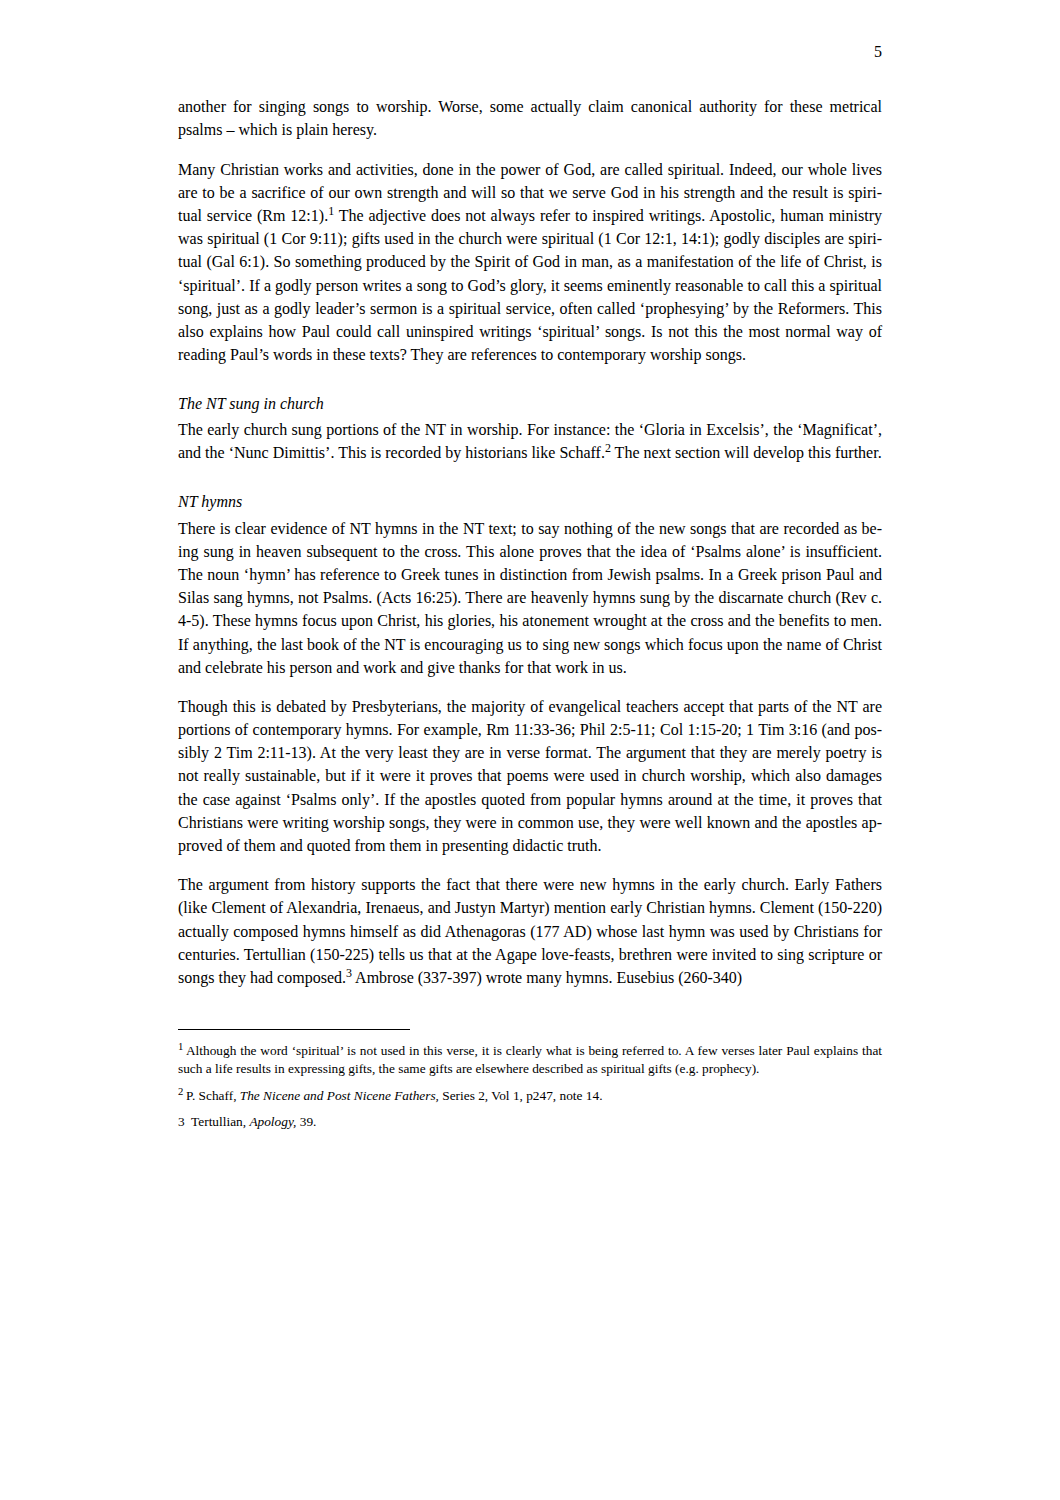5
another for singing songs to worship. Worse, some actually claim canonical authority for these metrical psalms – which is plain heresy.
Many Christian works and activities, done in the power of God, are called spiritual. Indeed, our whole lives are to be a sacrifice of our own strength and will so that we serve God in his strength and the result is spiritual service (Rm 12:1).1 The adjective does not always refer to inspired writings. Apostolic, human ministry was spiritual (1 Cor 9:11); gifts used in the church were spiritual (1 Cor 12:1, 14:1); godly disciples are spiritual (Gal 6:1). So something produced by the Spirit of God in man, as a manifestation of the life of Christ, is ‘spiritual’. If a godly person writes a song to God’s glory, it seems eminently reasonable to call this a spiritual song, just as a godly leader’s sermon is a spiritual service, often called ‘prophesying’ by the Reformers. This also explains how Paul could call uninspired writings ‘spiritual’ songs. Is not this the most normal way of reading Paul’s words in these texts? They are references to contemporary worship songs.
The NT sung in church
The early church sung portions of the NT in worship. For instance: the ‘Gloria in Excelsis’, the ‘Magnificat’, and the ‘Nunc Dimittis’. This is recorded by historians like Schaff.2 The next section will develop this further.
NT hymns
There is clear evidence of NT hymns in the NT text; to say nothing of the new songs that are recorded as being sung in heaven subsequent to the cross. This alone proves that the idea of ‘Psalms alone’ is insufficient. The noun ‘hymn’ has reference to Greek tunes in distinction from Jewish psalms. In a Greek prison Paul and Silas sang hymns, not Psalms. (Acts 16:25). There are heavenly hymns sung by the discarnate church (Rev c. 4-5). These hymns focus upon Christ, his glories, his atonement wrought at the cross and the benefits to men. If anything, the last book of the NT is encouraging us to sing new songs which focus upon the name of Christ and celebrate his person and work and give thanks for that work in us.
Though this is debated by Presbyterians, the majority of evangelical teachers accept that parts of the NT are portions of contemporary hymns. For example, Rm 11:33-36; Phil 2:5-11; Col 1:15-20; 1 Tim 3:16 (and possibly 2 Tim 2:11-13). At the very least they are in verse format. The argument that they are merely poetry is not really sustainable, but if it were it proves that poems were used in church worship, which also damages the case against ‘Psalms only’. If the apostles quoted from popular hymns around at the time, it proves that Christians were writing worship songs, they were in common use, they were well known and the apostles approved of them and quoted from them in presenting didactic truth.
The argument from history supports the fact that there were new hymns in the early church. Early Fathers (like Clement of Alexandria, Irenaeus, and Justyn Martyr) mention early Christian hymns. Clement (150-220) actually composed hymns himself as did Athenagoras (177 AD) whose last hymn was used by Christians for centuries. Tertullian (150-225) tells us that at the Agape love-feasts, brethren were invited to sing scripture or songs they had composed.3 Ambrose (337-397) wrote many hymns. Eusebius (260-340)
1 Although the word ‘spiritual’ is not used in this verse, it is clearly what is being referred to. A few verses later Paul explains that such a life results in expressing gifts, the same gifts are elsewhere described as spiritual gifts (e.g. prophecy).
2 P. Schaff, The Nicene and Post Nicene Fathers, Series 2, Vol 1, p247, note 14.
3 Tertullian, Apology, 39.